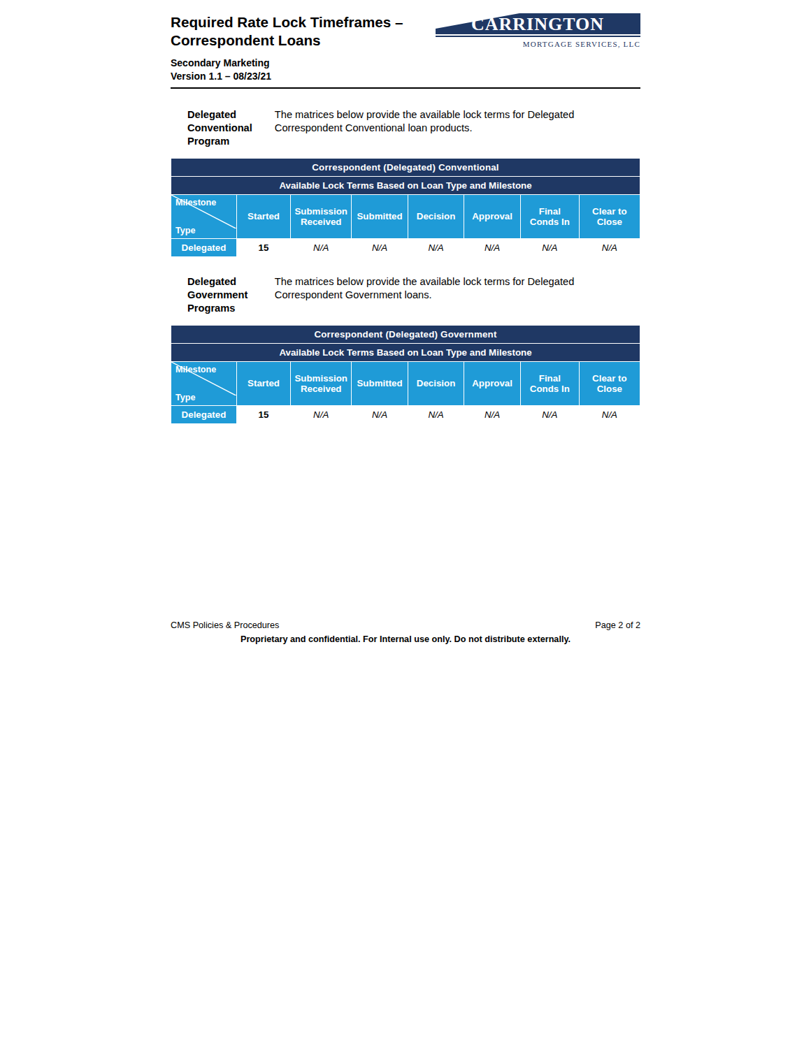CARRINGTON MORTGAGE SERVICES, LLC
Required Rate Lock Timeframes –
Correspondent Loans
Secondary Marketing
Version 1.1 – 08/23/21
Delegated Conventional Program
The matrices below provide the available lock terms for Delegated Correspondent Conventional loan products.
| Correspondent (Delegated) Conventional |
| Available Lock Terms Based on Loan Type and Milestone |
| Milestone Type | Started | Submission Received | Submitted | Decision | Approval | Final Conds In | Clear to Close |
| Delegated | 15 | N/A | N/A | N/A | N/A | N/A | N/A |
Delegated Government Programs
The matrices below provide the available lock terms for Delegated Correspondent Government loans.
| Correspondent (Delegated) Government |
| Available Lock Terms Based on Loan Type and Milestone |
| Milestone Type | Started | Submission Received | Submitted | Decision | Approval | Final Conds In | Clear to Close |
| Delegated | 15 | N/A | N/A | N/A | N/A | N/A | N/A |
CMS Policies & Procedures Page 2 of 2
Proprietary and confidential. For Internal use only. Do not distribute externally.